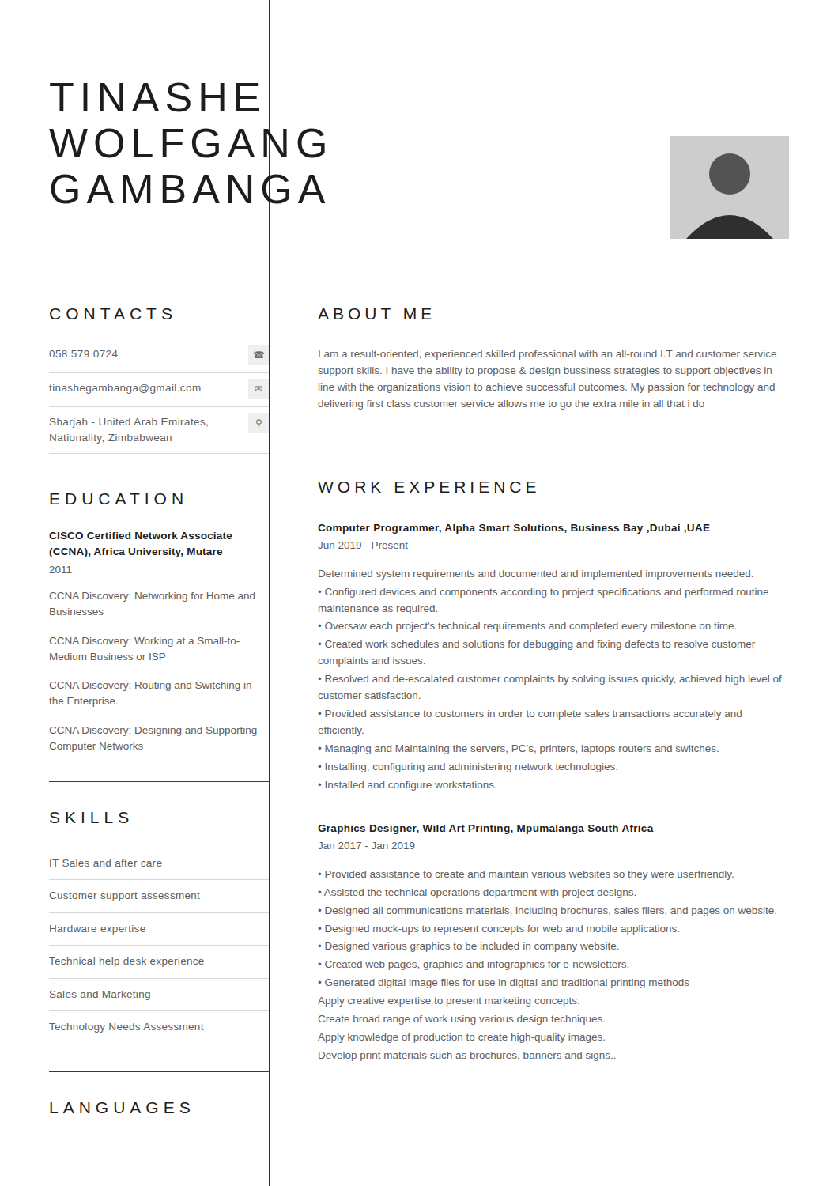Tinashe
Wolfgang
Gambanga
Contacts
058 579 0724
☎
tinashegambanga@gmail.com
✉
Sharjah - United Arab Emirates, Nationality, Zimbabwean
⚲
Education
CISCO Certified Network Associate (CCNA), Africa University, Mutare
2011
CCNA Discovery: Networking for Home and Businesses
CCNA Discovery: Working at a Small-to-Medium Business or ISP
CCNA Discovery: Routing and Switching in the Enterprise.
CCNA Discovery: Designing and Supporting Computer Networks
Skills
IT Sales and after care
Customer support assessment
Hardware expertise
Technical help desk experience
Sales and Marketing
Technology Needs Assessment
Languages
About me
I am a result-oriented, experienced skilled professional with an all-round I.T and customer service support skills. I have the ability to propose & design bussiness strategies to support objectives in line with the organizations vision to achieve successful outcomes. My passion for technology and delivering first class customer service allows me to go the extra mile in all that i do
Work experience
Computer Programmer, Alpha Smart Solutions, Business Bay ,Dubai ,UAE
Jun 2019 - Present
Determined system requirements and documented and implemented improvements needed.
• Configured devices and components according to project specifications and performed routine maintenance as required.
• Oversaw each project's technical requirements and completed every milestone on time.
• Created work schedules and solutions for debugging and fixing defects to resolve customer complaints and issues.
• Resolved and de-escalated customer complaints by solving issues quickly, achieved high level of customer satisfaction.
• Provided assistance to customers in order to complete sales transactions accurately and efficiently.
• Managing and Maintaining the servers, PC's, printers, laptops routers and switches.
• Installing, configuring and administering network technologies.
• Installed and configure workstations.
Graphics Designer, Wild Art Printing, Mpumalanga South Africa
Jan 2017 - Jan 2019
• Provided assistance to create and maintain various websites so they were userfriendly.
• Assisted the technical operations department with project designs.
• Designed all communications materials, including brochures, sales fliers, and pages on website.
• Designed mock-ups to represent concepts for web and mobile applications.
• Designed various graphics to be included in company website.
• Created web pages, graphics and infographics for e-newsletters.
• Generated digital image files for use in digital and traditional printing methods
Apply creative expertise to present marketing concepts.
Create broad range of work using various design techniques.
Apply knowledge of production to create high-quality images.
Develop print materials such as brochures, banners and signs..